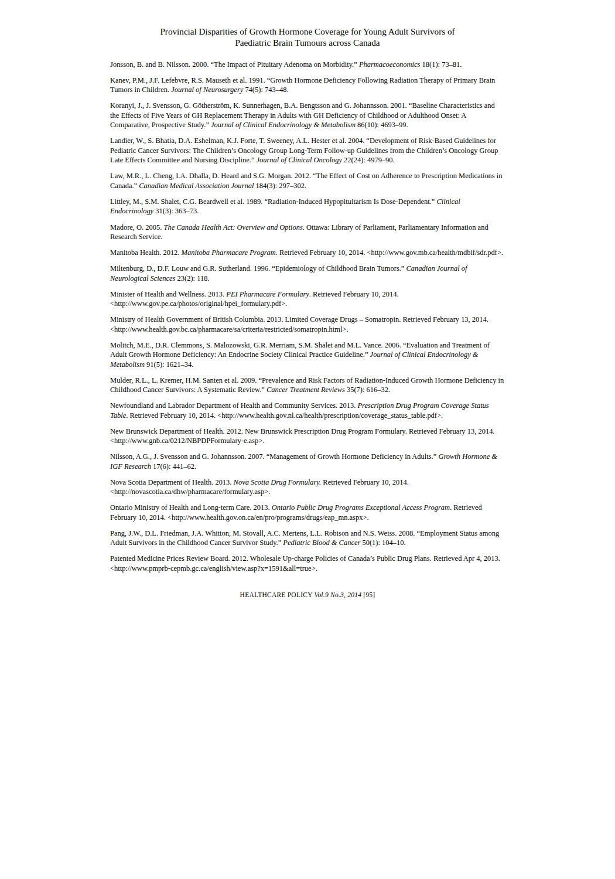Provincial Disparities of Growth Hormone Coverage for Young Adult Survivors of Paediatric Brain Tumours across Canada
Jonsson, B. and B. Nilsson. 2000. “The Impact of Pituitary Adenoma on Morbidity.” Pharmacoeconomics 18(1): 73–81.
Kanev, P.M., J.F. Lefebvre, R.S. Mauseth et al. 1991. “Growth Hormone Deficiency Following Radiation Therapy of Primary Brain Tumors in Children. Journal of Neurosurgery 74(5): 743–48.
Koranyi, J., J. Svensson, G. Götherström, K. Sunnerhagen, B.A. Bengtsson and G. Johannsson. 2001. “Baseline Characteristics and the Effects of Five Years of GH Replacement Therapy in Adults with GH Deficiency of Childhood or Adulthood Onset: A Comparative, Prospective Study.” Journal of Clinical Endocrinology & Metabolism 86(10): 4693–99.
Landier, W., S. Bhatia, D.A. Eshelman, K.J. Forte, T. Sweeney, A.L. Hester et al. 2004. “Development of Risk-Based Guidelines for Pediatric Cancer Survivors: The Children’s Oncology Group Long-Term Follow-up Guidelines from the Children’s Oncology Group Late Effects Committee and Nursing Discipline.” Journal of Clinical Oncology 22(24): 4979–90.
Law, M.R., L. Cheng, I.A. Dhalla, D. Heard and S.G. Morgan. 2012. “The Effect of Cost on Adherence to Prescription Medications in Canada.” Canadian Medical Association Journal 184(3): 297–302.
Littley, M., S.M. Shalet, C.G. Beardwell et al. 1989. “Radiation-Induced Hypopituitarism Is Dose-Dependent.” Clinical Endocrinology 31(3): 363–73.
Madore, O. 2005. The Canada Health Act: Overview and Options. Ottawa: Library of Parliament, Parliamentary Information and Research Service.
Manitoba Health. 2012. Manitoba Pharmacare Program. Retrieved February 10, 2014. <http://www.gov.mb.ca/health/mdbif/sdr.pdf>.
Miltenburg, D., D.F. Louw and G.R. Sutherland. 1996. “Epidemiology of Childhood Brain Tumors.” Canadian Journal of Neurological Sciences 23(2): 118.
Minister of Health and Wellness. 2013. PEI Pharmacare Formulary. Retrieved February 10, 2014. <http://www.gov.pe.ca/photos/original/hpei_formulary.pdf>.
Ministry of Health Government of British Columbia. 2013. Limited Coverage Drugs – Somatropin. Retrieved February 13, 2014. <http://www.health.gov.bc.ca/pharmacare/sa/criteria/restricted/somatropin.html>.
Molitch, M.E., D.R. Clemmons, S. Malozowski, G.R. Merriam, S.M. Shalet and M.L. Vance. 2006. “Evaluation and Treatment of Adult Growth Hormone Deficiency: An Endocrine Society Clinical Practice Guideline.” Journal of Clinical Endocrinology & Metabolism 91(5): 1621–34.
Mulder, R.L., L. Kremer, H.M. Santen et al. 2009. “Prevalence and Risk Factors of Radiation-Induced Growth Hormone Deficiency in Childhood Cancer Survivors: A Systematic Review.” Cancer Treatment Reviews 35(7): 616–32.
Newfoundland and Labrador Department of Health and Community Services. 2013. Prescription Drug Program Coverage Status Table. Retrieved February 10, 2014. <http://www.health.gov.nl.ca/health/prescription/coverage_status_table.pdf>.
New Brunswick Department of Health. 2012. New Brunswick Prescription Drug Program Formulary. Retrieved February 13, 2014. <http://www.gnb.ca/0212/NBPDPFormulary-e.asp>.
Nilsson, A.G., J. Svensson and G. Johannsson. 2007. “Management of Growth Hormone Deficiency in Adults.” Growth Hormone & IGF Research 17(6): 441–62.
Nova Scotia Department of Health. 2013. Nova Scotia Drug Formulary. Retrieved February 10, 2014. <http://novascotia.ca/dhw/pharmacare/formulary.asp>.
Ontario Ministry of Health and Long-term Care. 2013. Ontario Public Drug Programs Exceptional Access Program. Retrieved February 10, 2014. <http://www.health.gov.on.ca/en/pro/programs/drugs/eap_mn.aspx>.
Pang, J.W., D.L. Friedman, J.A. Whitton, M. Stovall, A.C. Mertens, L.L. Robison and N.S. Weiss. 2008. “Employment Status among Adult Survivors in the Childhood Cancer Survivor Study.” Pediatric Blood & Cancer 50(1): 104–10.
Patented Medicine Prices Review Board. 2012. Wholesale Up-charge Policies of Canada’s Public Drug Plans. Retrieved Apr 4, 2013. <http://www.pmprb-cepmb.gc.ca/english/view.asp?x=1591&all=true>.
HEALTHCARE POLICY Vol.9 No.3, 2014 [95]